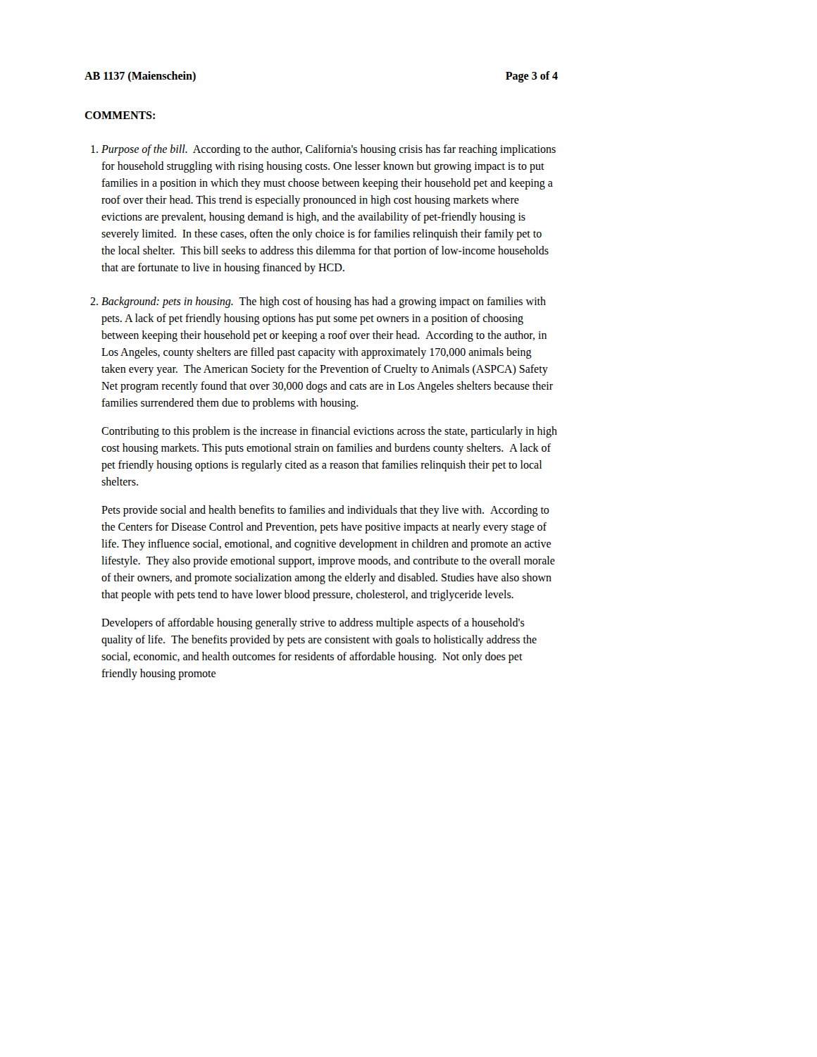AB 1137 (Maienschein) Page 3 of 4
COMMENTS:
Purpose of the bill. According to the author, California's housing crisis has far reaching implications for household struggling with rising housing costs. One lesser known but growing impact is to put families in a position in which they must choose between keeping their household pet and keeping a roof over their head. This trend is especially pronounced in high cost housing markets where evictions are prevalent, housing demand is high, and the availability of pet-friendly housing is severely limited. In these cases, often the only choice is for families relinquish their family pet to the local shelter. This bill seeks to address this dilemma for that portion of low-income households that are fortunate to live in housing financed by HCD.
Background: pets in housing. The high cost of housing has had a growing impact on families with pets. A lack of pet friendly housing options has put some pet owners in a position of choosing between keeping their household pet or keeping a roof over their head. According to the author, in Los Angeles, county shelters are filled past capacity with approximately 170,000 animals being taken every year. The American Society for the Prevention of Cruelty to Animals (ASPCA) Safety Net program recently found that over 30,000 dogs and cats are in Los Angeles shelters because their families surrendered them due to problems with housing.
Contributing to this problem is the increase in financial evictions across the state, particularly in high cost housing markets. This puts emotional strain on families and burdens county shelters. A lack of pet friendly housing options is regularly cited as a reason that families relinquish their pet to local shelters.
Pets provide social and health benefits to families and individuals that they live with. According to the Centers for Disease Control and Prevention, pets have positive impacts at nearly every stage of life. They influence social, emotional, and cognitive development in children and promote an active lifestyle. They also provide emotional support, improve moods, and contribute to the overall morale of their owners, and promote socialization among the elderly and disabled. Studies have also shown that people with pets tend to have lower blood pressure, cholesterol, and triglyceride levels.
Developers of affordable housing generally strive to address multiple aspects of a household's quality of life. The benefits provided by pets are consistent with goals to holistically address the social, economic, and health outcomes for residents of affordable housing. Not only does pet friendly housing promote